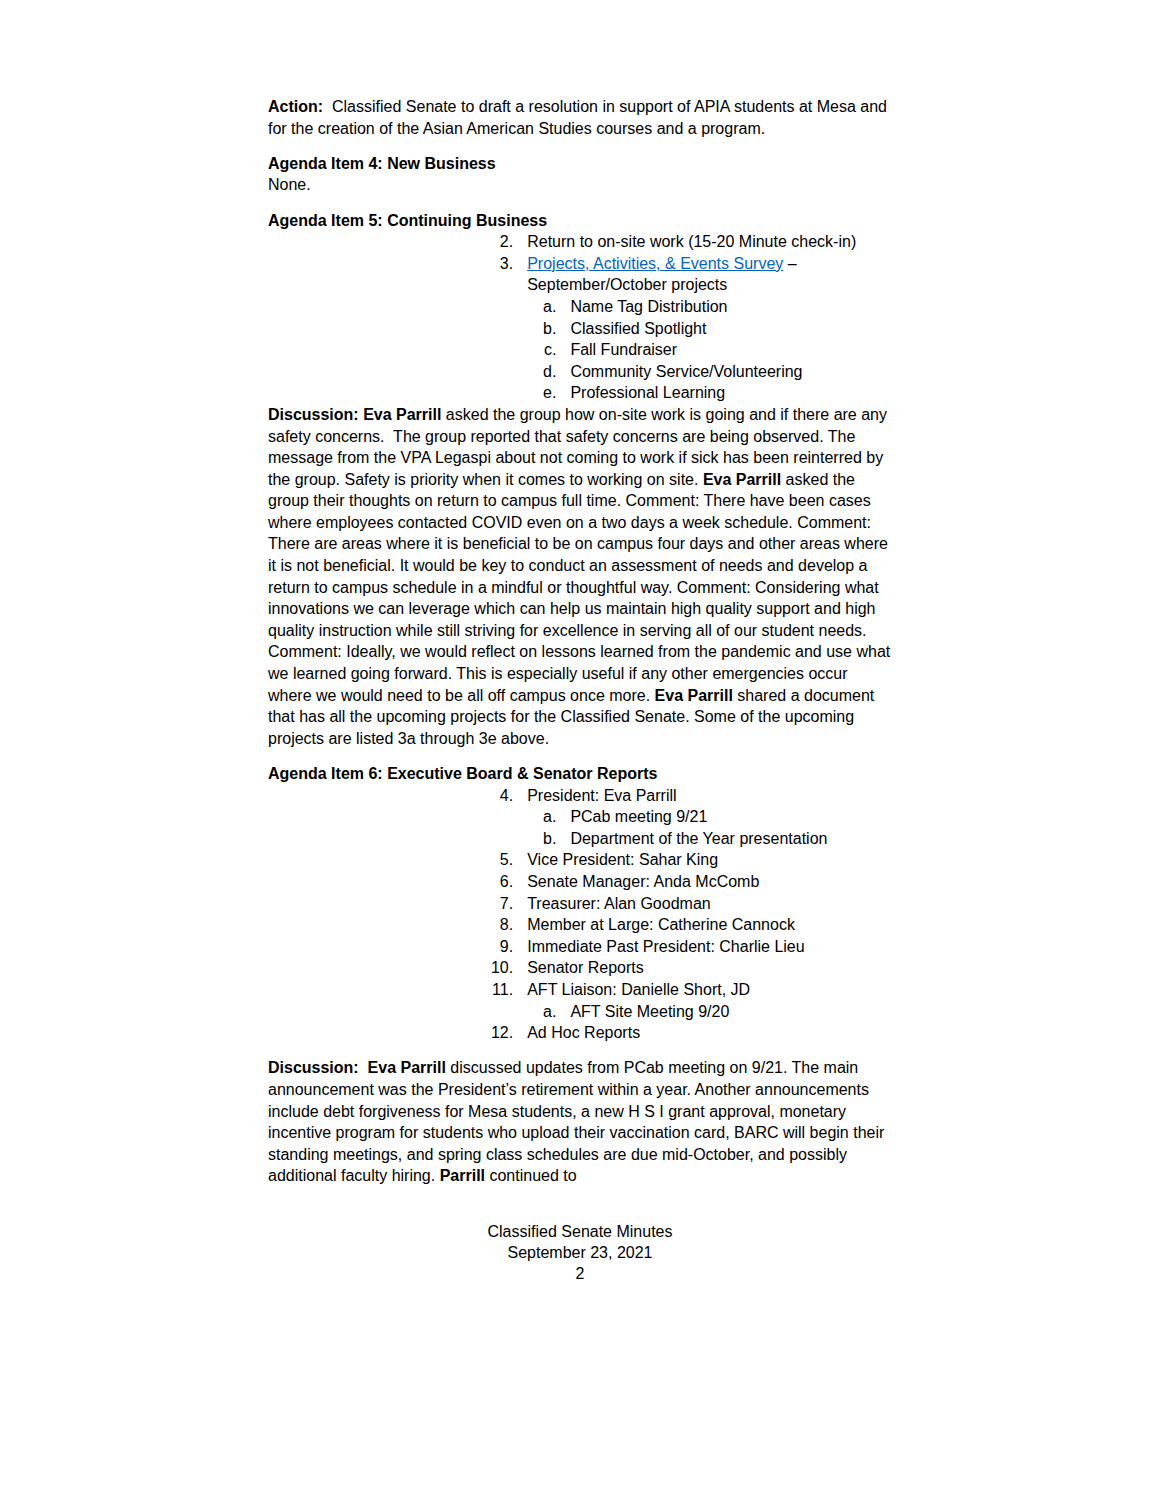Action: Classified Senate to draft a resolution in support of APIA students at Mesa and for the creation of the Asian American Studies courses and a program.
Agenda Item 4: New Business
None.
Agenda Item 5: Continuing Business
Return to on-site work (15-20 Minute check-in)
Projects, Activities, & Events Survey – September/October projects
Name Tag Distribution
Classified Spotlight
Fall Fundraiser
Community Service/Volunteering
Professional Learning
Discussion: Eva Parrill asked the group how on-site work is going and if there are any safety concerns. The group reported that safety concerns are being observed. The message from the VPA Legaspi about not coming to work if sick has been reinterred by the group. Safety is priority when it comes to working on site. Eva Parrill asked the group their thoughts on return to campus full time. Comment: There have been cases where employees contacted COVID even on a two days a week schedule. Comment: There are areas where it is beneficial to be on campus four days and other areas where it is not beneficial. It would be key to conduct an assessment of needs and develop a return to campus schedule in a mindful or thoughtful way. Comment: Considering what innovations we can leverage which can help us maintain high quality support and high quality instruction while still striving for excellence in serving all of our student needs. Comment: Ideally, we would reflect on lessons learned from the pandemic and use what we learned going forward. This is especially useful if any other emergencies occur where we would need to be all off campus once more. Eva Parrill shared a document that has all the upcoming projects for the Classified Senate. Some of the upcoming projects are listed 3a through 3e above.
Agenda Item 6: Executive Board & Senator Reports
President: Eva Parrill
PCab meeting 9/21
Department of the Year presentation
Vice President: Sahar King
Senate Manager: Anda McComb
Treasurer: Alan Goodman
Member at Large: Catherine Cannock
Immediate Past President: Charlie Lieu
Senator Reports
AFT Liaison: Danielle Short, JD
AFT Site Meeting 9/20
Ad Hoc Reports
Discussion: Eva Parrill discussed updates from PCab meeting on 9/21. The main announcement was the President’s retirement within a year. Another announcements include debt forgiveness for Mesa students, a new H S I grant approval, monetary incentive program for students who upload their vaccination card, BARC will begin their standing meetings, and spring class schedules are due mid-October, and possibly additional faculty hiring. Parrill continued to
Classified Senate Minutes
September 23, 2021
2